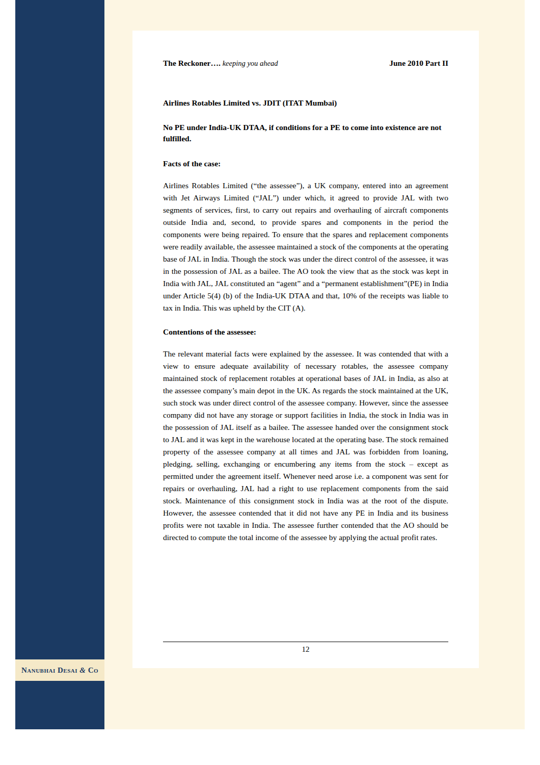Nanubhai Desai & Co
The Reckoner…. keeping you ahead
June 2010 Part II
Airlines Rotables Limited vs. JDIT (ITAT Mumbai)
No PE under India-UK DTAA, if conditions for a PE to come into existence are not fulfilled.
Facts of the case:
Airlines Rotables Limited (“the assessee”), a UK company, entered into an agreement with Jet Airways Limited (“JAL”) under which, it agreed to provide JAL with two segments of services, first, to carry out repairs and overhauling of aircraft components outside India and, second, to provide spares and components in the period the components were being repaired. To ensure that the spares and replacement components were readily available, the assessee maintained a stock of the components at the operating base of JAL in India. Though the stock was under the direct control of the assessee, it was in the possession of JAL as a bailee. The AO took the view that as the stock was kept in India with JAL, JAL constituted an “agent” and a “permanent establishment”(PE) in India under Article 5(4) (b) of the India-UK DTAA and that, 10% of the receipts was liable to tax in India. This was upheld by the CIT (A).
Contentions of the assessee:
The relevant material facts were explained by the assessee. It was contended that with a view to ensure adequate availability of necessary rotables, the assessee company maintained stock of replacement rotables at operational bases of JAL in India, as also at the assessee company’s main depot in the UK. As regards the stock maintained at the UK, such stock was under direct control of the assessee company. However, since the assessee company did not have any storage or support facilities in India, the stock in India was in the possession of JAL itself as a bailee. The assessee handed over the consignment stock to JAL and it was kept in the warehouse located at the operating base. The stock remained property of the assessee company at all times and JAL was forbidden from loaning, pledging, selling, exchanging or encumbering any items from the stock – except as permitted under the agreement itself. Whenever need arose i.e. a component was sent for repairs or overhauling, JAL had a right to use replacement components from the said stock. Maintenance of this consignment stock in India was at the root of the dispute. However, the assessee contended that it did not have any PE in India and its business profits were not taxable in India. The assessee further contended that the AO should be directed to compute the total income of the assessee by applying the actual profit rates.
12